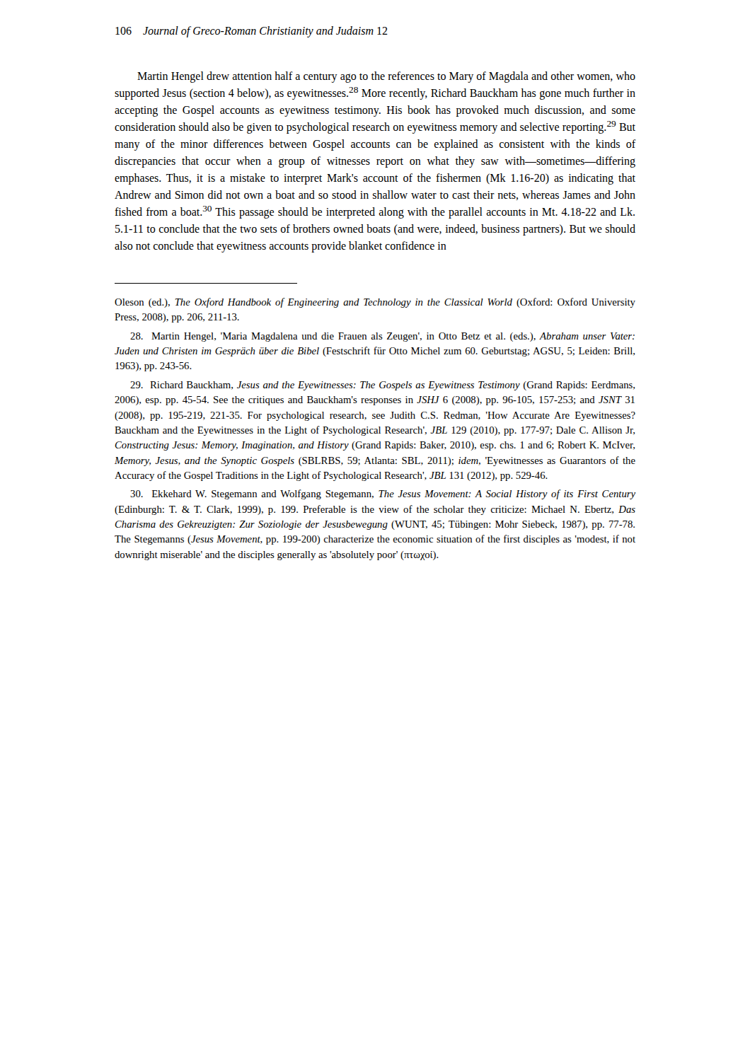106 Journal of Greco-Roman Christianity and Judaism 12
Martin Hengel drew attention half a century ago to the references to Mary of Magdala and other women, who supported Jesus (section 4 below), as eyewitnesses.28 More recently, Richard Bauckham has gone much further in accepting the Gospel accounts as eyewitness testimony. His book has provoked much discussion, and some consideration should also be given to psychological research on eyewitness memory and selective reporting.29 But many of the minor differences between Gospel accounts can be explained as consistent with the kinds of discrepancies that occur when a group of witnesses report on what they saw with—sometimes—differing emphases. Thus, it is a mistake to interpret Mark's account of the fishermen (Mk 1.16-20) as indicating that Andrew and Simon did not own a boat and so stood in shallow water to cast their nets, whereas James and John fished from a boat.30 This passage should be interpreted along with the parallel accounts in Mt. 4.18-22 and Lk. 5.1-11 to conclude that the two sets of brothers owned boats (and were, indeed, business partners). But we should also not conclude that eyewitness accounts provide blanket confidence in
Oleson (ed.), The Oxford Handbook of Engineering and Technology in the Classical World (Oxford: Oxford University Press, 2008), pp. 206, 211-13.
28. Martin Hengel, 'Maria Magdalena und die Frauen als Zeugen', in Otto Betz et al. (eds.), Abraham unser Vater: Juden und Christen im Gespräch über die Bibel (Festschrift für Otto Michel zum 60. Geburtstag; AGSU, 5; Leiden: Brill, 1963), pp. 243-56.
29. Richard Bauckham, Jesus and the Eyewitnesses: The Gospels as Eyewitness Testimony (Grand Rapids: Eerdmans, 2006), esp. pp. 45-54. See the critiques and Bauckham's responses in JSHJ 6 (2008), pp. 96-105, 157-253; and JSNT 31 (2008), pp. 195-219, 221-35. For psychological research, see Judith C.S. Redman, 'How Accurate Are Eyewitnesses? Bauckham and the Eyewitnesses in the Light of Psychological Research', JBL 129 (2010), pp. 177-97; Dale C. Allison Jr, Constructing Jesus: Memory, Imagination, and History (Grand Rapids: Baker, 2010), esp. chs. 1 and 6; Robert K. McIver, Memory, Jesus, and the Synoptic Gospels (SBLRBS, 59; Atlanta: SBL, 2011); idem, 'Eyewitnesses as Guarantors of the Accuracy of the Gospel Traditions in the Light of Psychological Research', JBL 131 (2012), pp. 529-46.
30. Ekkehard W. Stegemann and Wolfgang Stegemann, The Jesus Movement: A Social History of its First Century (Edinburgh: T. & T. Clark, 1999), p. 199. Preferable is the view of the scholar they criticize: Michael N. Ebertz, Das Charisma des Gekreuzigten: Zur Soziologie der Jesusbewegung (WUNT, 45; Tübingen: Mohr Siebeck, 1987), pp. 77-78. The Stegemanns (Jesus Movement, pp. 199-200) characterize the economic situation of the first disciples as 'modest, if not downright miserable' and the disciples generally as 'absolutely poor' (πτωχοί).